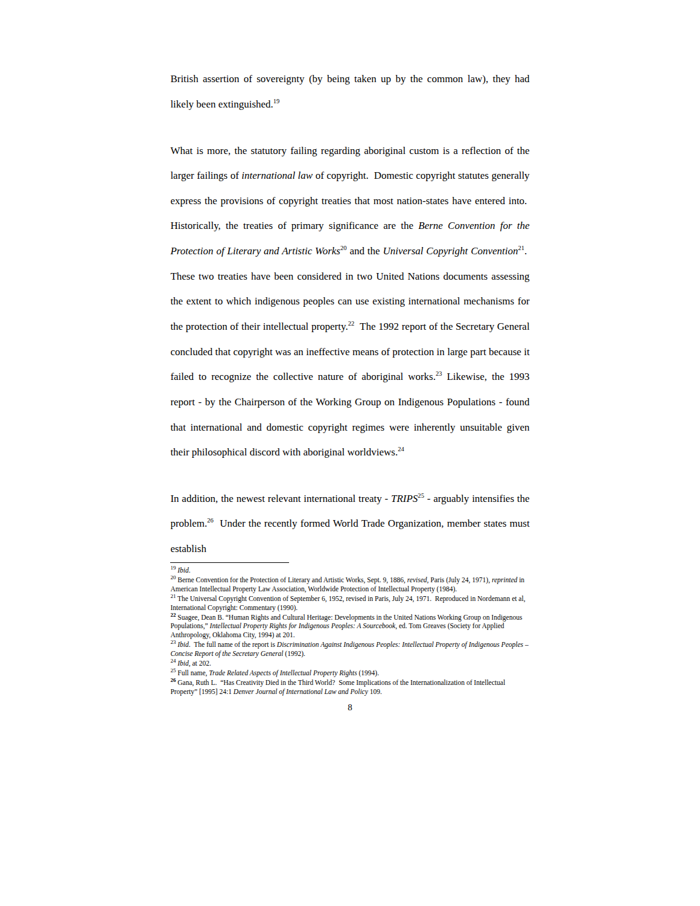British assertion of sovereignty (by being taken up by the common law), they had likely been extinguished.19
What is more, the statutory failing regarding aboriginal custom is a reflection of the larger failings of international law of copyright. Domestic copyright statutes generally express the provisions of copyright treaties that most nation-states have entered into. Historically, the treaties of primary significance are the Berne Convention for the Protection of Literary and Artistic Works20 and the Universal Copyright Convention21. These two treaties have been considered in two United Nations documents assessing the extent to which indigenous peoples can use existing international mechanisms for the protection of their intellectual property.22 The 1992 report of the Secretary General concluded that copyright was an ineffective means of protection in large part because it failed to recognize the collective nature of aboriginal works.23 Likewise, the 1993 report - by the Chairperson of the Working Group on Indigenous Populations - found that international and domestic copyright regimes were inherently unsuitable given their philosophical discord with aboriginal worldviews.24
In addition, the newest relevant international treaty - TRIPS25 - arguably intensifies the problem.26 Under the recently formed World Trade Organization, member states must establish
19 Ibid.
20 Berne Convention for the Protection of Literary and Artistic Works, Sept. 9, 1886, revised, Paris (July 24, 1971), reprinted in American Intellectual Property Law Association, Worldwide Protection of Intellectual Property (1984).
21 The Universal Copyright Convention of September 6, 1952, revised in Paris, July 24, 1971. Reproduced in Nordemann et al, International Copyright: Commentary (1990).
22 Suagee, Dean B. “Human Rights and Cultural Heritage: Developments in the United Nations Working Group on Indigenous Populations,” Intellectual Property Rights for Indigenous Peoples: A Sourcebook, ed. Tom Greaves (Society for Applied Anthropology, Oklahoma City, 1994) at 201.
23 Ibid. The full name of the report is Discrimination Against Indigenous Peoples: Intellectual Property of Indigenous Peoples – Concise Report of the Secretary General (1992).
24 Ibid, at 202.
25 Full name, Trade Related Aspects of Intellectual Property Rights (1994).
26 Gana, Ruth L. “Has Creativity Died in the Third World? Some Implications of the Internationalization of Intellectual Property” [1995] 24:1 Denver Journal of International Law and Policy 109.
8